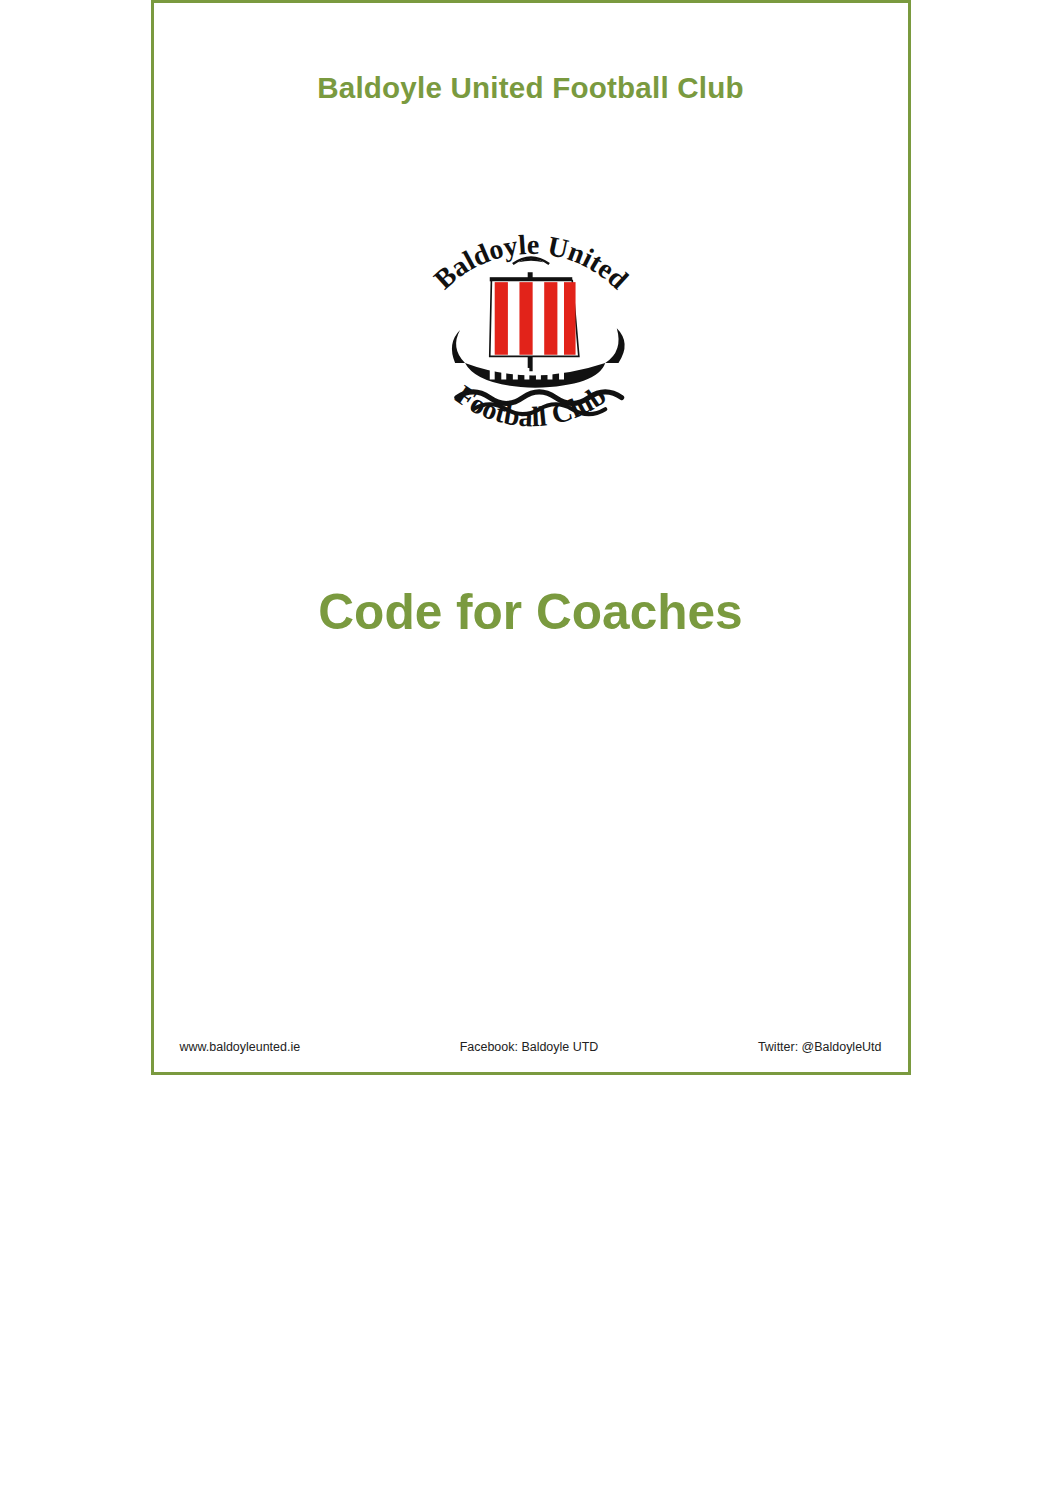Baldoyle United Football Club
Baldoyle United Football Club
Code for Coaches
www.baldoyleunted.ie Facebook: Baldoyle UTD Twitter: @BaldoyleUtd